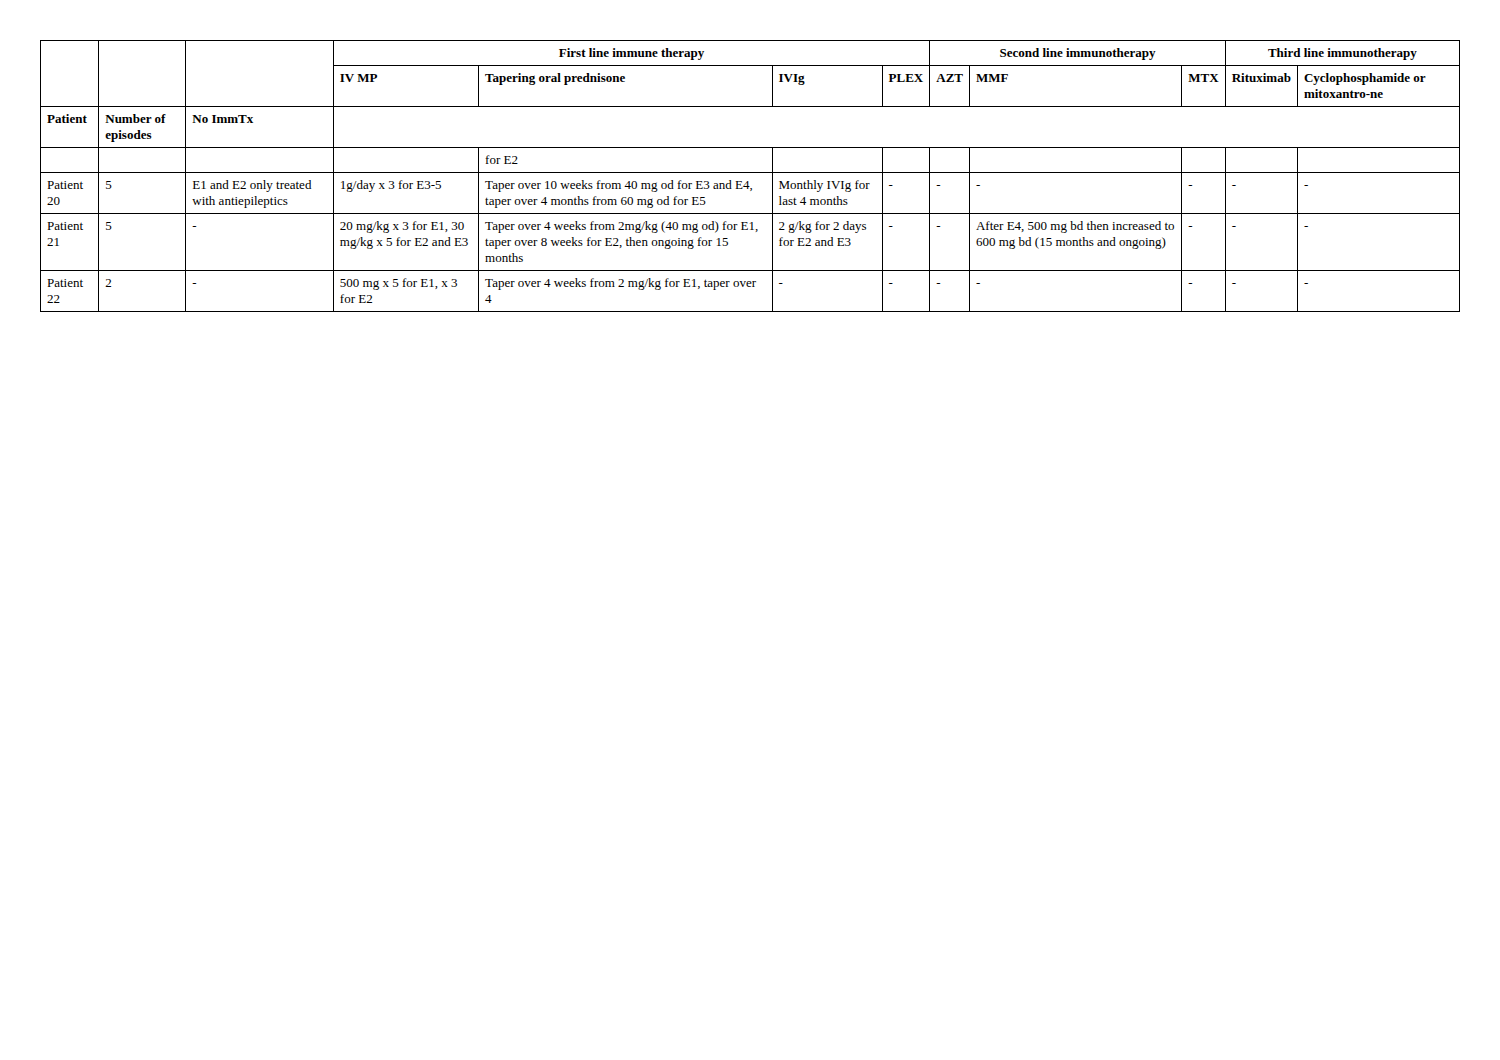| | | | First line immune therapy | Second line immunotherapy | Third line immunotherapy |
| --- | --- | --- | --- | --- | --- |
| IV MP | Tapering oral prednisone | IVIg | PLEX | AZT | MMF | MTX | Rituximab | Cyclophosphamide or mitoxantro-ne |
| Patient | Number of episodes | No ImmTx | |
| | | | | for E2 | | | | | | | |
| Patient 20 | 5 | E1 and E2 only treated with antiepileptics | 1g/day x 3 for E3-5 | Taper over 10 weeks from 40 mg od for E3 and E4, taper over 4 months from 60 mg od for E5 | Monthly IVIg for last 4 months | - | - | - | - | - | - |
| Patient 21 | 5 | - | 20 mg/kg x 3 for E1, 30 mg/kg x 5 for E2 and E3 | Taper over 4 weeks from 2mg/kg (40 mg od) for E1, taper over 8 weeks for E2, then ongoing for 15 months | 2 g/kg for 2 days for E2 and E3 | - | - | After E4, 500 mg bd then increased to 600 mg bd (15 months and ongoing) | - | - | - |
| Patient 22 | 2 | - | 500 mg x 5 for E1, x 3 for E2 | Taper over 4 weeks from 2 mg/kg for E1, taper over 4 | - | - | - | - | - | - | - |